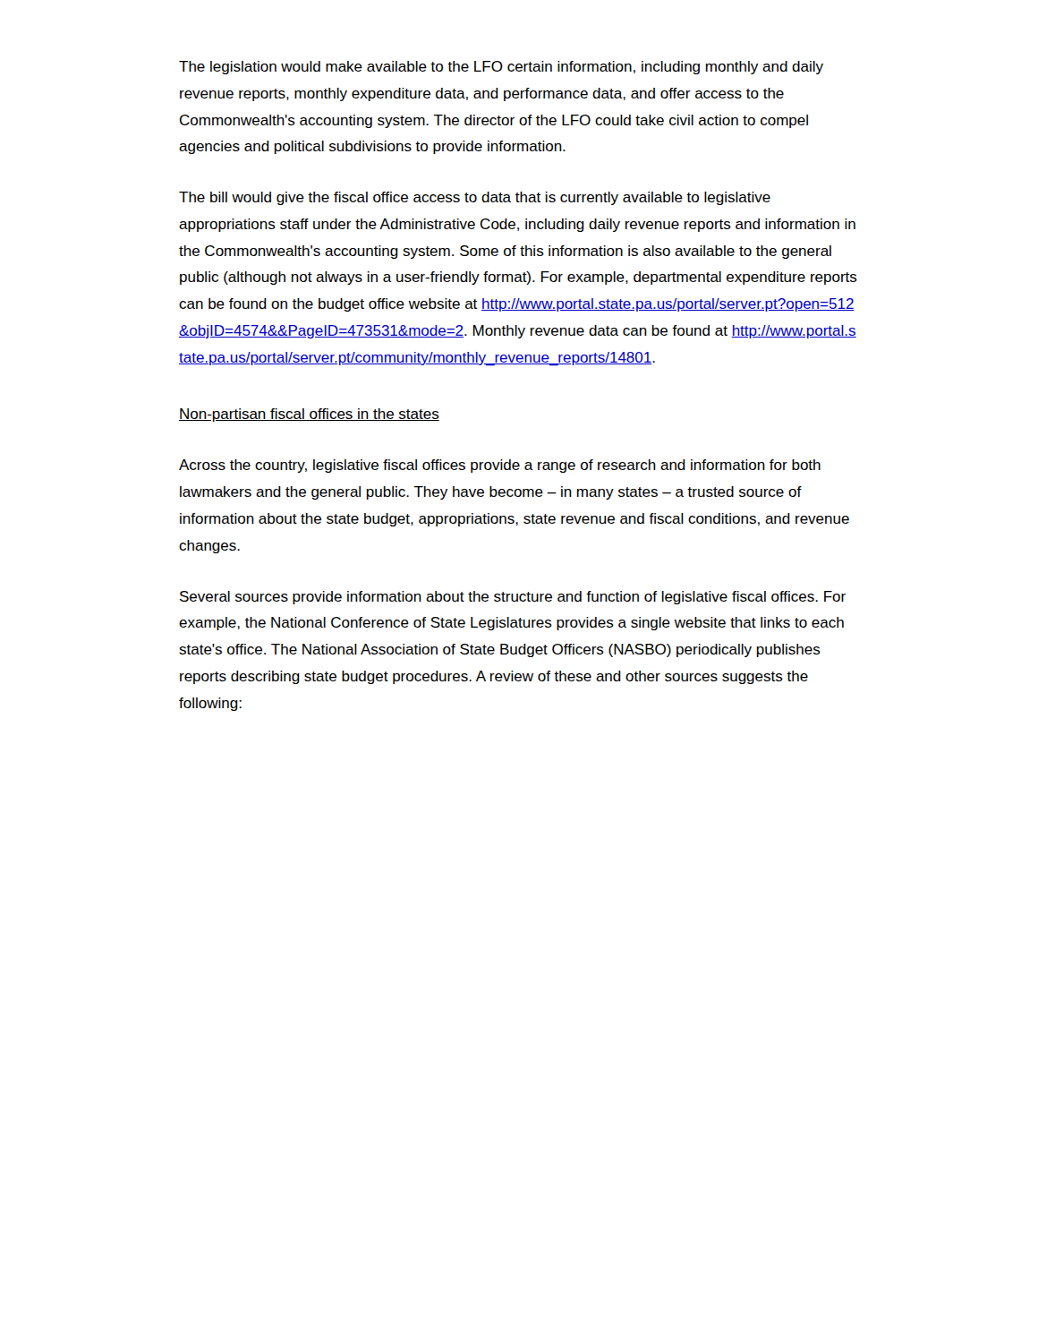The legislation would make available to the LFO certain information, including monthly and daily revenue reports, monthly expenditure data, and performance data, and offer access to the Commonwealth's accounting system. The director of the LFO could take civil action to compel agencies and political subdivisions to provide information.
The bill would give the fiscal office access to data that is currently available to legislative appropriations staff under the Administrative Code, including daily revenue reports and information in the Commonwealth's accounting system. Some of this information is also available to the general public (although not always in a user-friendly format). For example, departmental expenditure reports can be found on the budget office website at http://www.portal.state.pa.us/portal/server.pt?open=512&objID=4574&&PageID=473531&mode=2. Monthly revenue data can be found at http://www.portal.state.pa.us/portal/server.pt/community/monthly_revenue_reports/14801.
Non-partisan fiscal offices in the states
Across the country, legislative fiscal offices provide a range of research and information for both lawmakers and the general public. They have become – in many states – a trusted source of information about the state budget, appropriations, state revenue and fiscal conditions, and revenue changes.
Several sources provide information about the structure and function of legislative fiscal offices. For example, the National Conference of State Legislatures provides a single website that links to each state's office. The National Association of State Budget Officers (NASBO) periodically publishes reports describing state budget procedures. A review of these and other sources suggests the following: